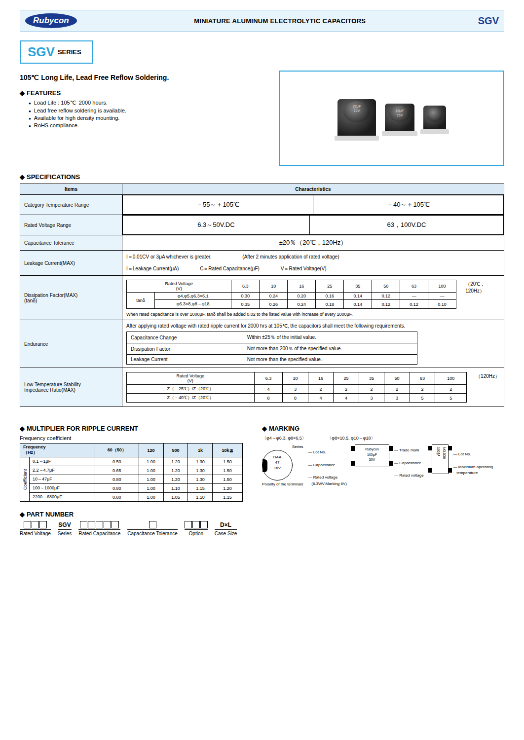Rubycon
MINIATURE ALUMINUM ELECTROLYTIC CAPACITORS
SGV
SGV SERIES
105℃ Long Life, Lead Free Reflow Soldering.
FEATURES
Load Life : 105℃ 2000 hours.
Lead free reflow soldering is available.
Available for high density mounting.
RoHS compliance.
22μF
12V
10μF
16V
SPECIFICATIONS
| Items | Characteristics |
| --- | --- |
| Category Temperature Range | / －55～＋105℃ / －40～＋105℃ / |
| Rated Voltage Range | / 6.3～50V.DC / 63，100V.DC / |
| Capacitance Tolerance | ±20％（20℃，120Hz） |
| Leakage Current(MAX) | I＝0.01CV or 3μA whichever is greater. (After 2 minutes application of rated voltage) I＝Leakage Current(μA) C＝Rated Capacitance(μF) V＝Rated Voltage(V) |
| Dissipation Factor(MAX) (tanδ) | / Rated Voltage (V) / 6.3 / 10 / 16 / 25 / 35 / 50 / 63 / 100 / / tanδ / φ4,φ5,φ6.3×6.1 / 0.30 / 0.24 / 0.20 / 0.16 / 0.14 / 0.12 / — / — / / φ6.3×8,φ8～φ18 / 0.35 / 0.26 / 0.24 / 0.18 / 0.14 / 0.12 / 0.12 / 0.10 / （20℃，120Hz） When rated capacitance is over 1000μF, tanδ shall be added 0.02 to the listed value with increase of every 1000μF. |
| Endurance | After applying rated voltage with rated ripple current for 2000 hrs at 105℃, the capacitors shall meet the following requirements. / Capacitance Change / Within ±25％ of the initial value. / / Dissipation Factor / Not more than 200％ of the specified value. / / Leakage Current / Not more than the specified value. / |
| Low Temperature Stability Impedance Ratio(MAX) | / Rated Voltage (V) / 6.3 / 10 / 16 / 25 / 35 / 50 / 63 / 100 / / Z（－25℃）/Z（20℃） / 4 / 3 / 2 / 2 / 2 / 2 / 2 / 2 / / Z（－40℃）/Z（20℃） / 8 / 8 / 4 / 4 / 3 / 3 / 5 / 5 / （120Hz） |
MULTIPLIER FOR RIPPLE CURRENT
Frequency coefficient
| Frequency （Hz） | 60（50） | 120 | 500 | 1k | 10k≦ |
| --- | --- | --- | --- | --- | --- |
| Coefficient | 0.1～1μF | 0.50 | 1.00 | 1.20 | 1.30 | 1.50 |
| 2.2～4.7μF | 0.65 | 1.00 | 1.20 | 1.30 | 1.50 |
| 10～47μF | 0.80 | 1.00 | 1.20 | 1.30 | 1.50 |
| 100～1000μF | 0.80 | 1.00 | 1.10 | 1.15 | 1.20 |
| 2200～6800μF | 0.80 | 1.00 | 1.05 | 1.10 | 1.15 |
MARKING
〈φ4～φ6.3, φ8×6.5〉 〈φ8×10.5, φ10～φ18〉
Series
DAA
47
16V
Polarity of the terminals
— Lot No.
— Capacitance
— Rated voltage
(6.3WV:Marking 6V)
Rubycon
100μF
50V
— Trade mark
— Capacitance
— Rated voltage
NO.538
105℃
— Lot No.
— Maximum operating
temperature
PART NUMBER
Rated Voltage
SGV
Series
Rated Capacitance
Capacitance Tolerance
Option
D×L
Case Size